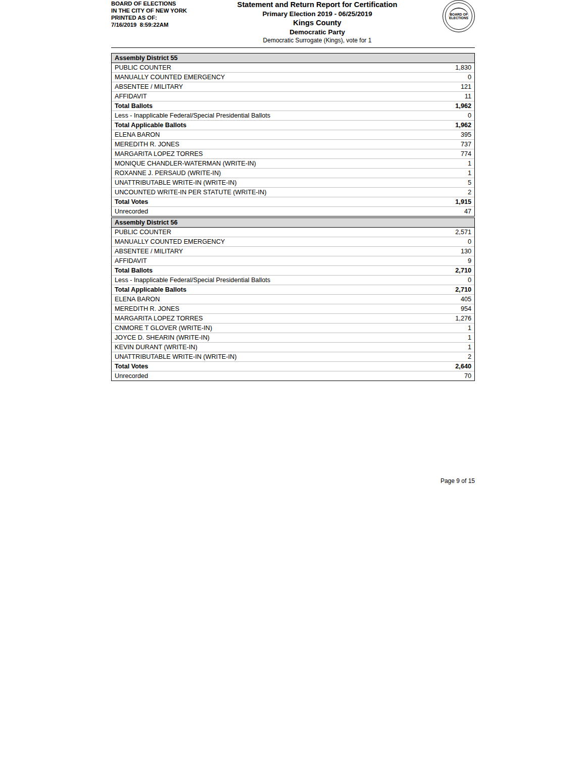BOARD OF ELECTIONS
IN THE CITY OF NEW YORK
PRINTED AS OF:
7/16/2019 8:59:22AM
Statement and Return Report for Certification
Primary Election 2019 - 06/25/2019
Kings County
Democratic Party
Democratic Surrogate (Kings), vote for 1
BOARD OF
ELECTIONS
Assembly District 55
| PUBLIC COUNTER | 1,830 |
| MANUALLY COUNTED EMERGENCY | 0 |
| ABSENTEE / MILITARY | 121 |
| AFFIDAVIT | 11 |
| Total Ballots | 1,962 |
| Less - Inapplicable Federal/Special Presidential Ballots | 0 |
| Total Applicable Ballots | 1,962 |
| ELENA BARON | 395 |
| MEREDITH R. JONES | 737 |
| MARGARITA LOPEZ TORRES | 774 |
| MONIQUE CHANDLER-WATERMAN (WRITE-IN) | 1 |
| ROXANNE J. PERSAUD (WRITE-IN) | 1 |
| UNATTRIBUTABLE WRITE-IN (WRITE-IN) | 5 |
| UNCOUNTED WRITE-IN PER STATUTE (WRITE-IN) | 2 |
| Total Votes | 1,915 |
| Unrecorded | 47 |
Assembly District 56
| PUBLIC COUNTER | 2,571 |
| MANUALLY COUNTED EMERGENCY | 0 |
| ABSENTEE / MILITARY | 130 |
| AFFIDAVIT | 9 |
| Total Ballots | 2,710 |
| Less - Inapplicable Federal/Special Presidential Ballots | 0 |
| Total Applicable Ballots | 2,710 |
| ELENA BARON | 405 |
| MEREDITH R. JONES | 954 |
| MARGARITA LOPEZ TORRES | 1,276 |
| CNMORE T GLOVER (WRITE-IN) | 1 |
| JOYCE D. SHEARIN (WRITE-IN) | 1 |
| KEVIN DURANT (WRITE-IN) | 1 |
| UNATTRIBUTABLE WRITE-IN (WRITE-IN) | 2 |
| Total Votes | 2,640 |
| Unrecorded | 70 |
Page 9 of 15